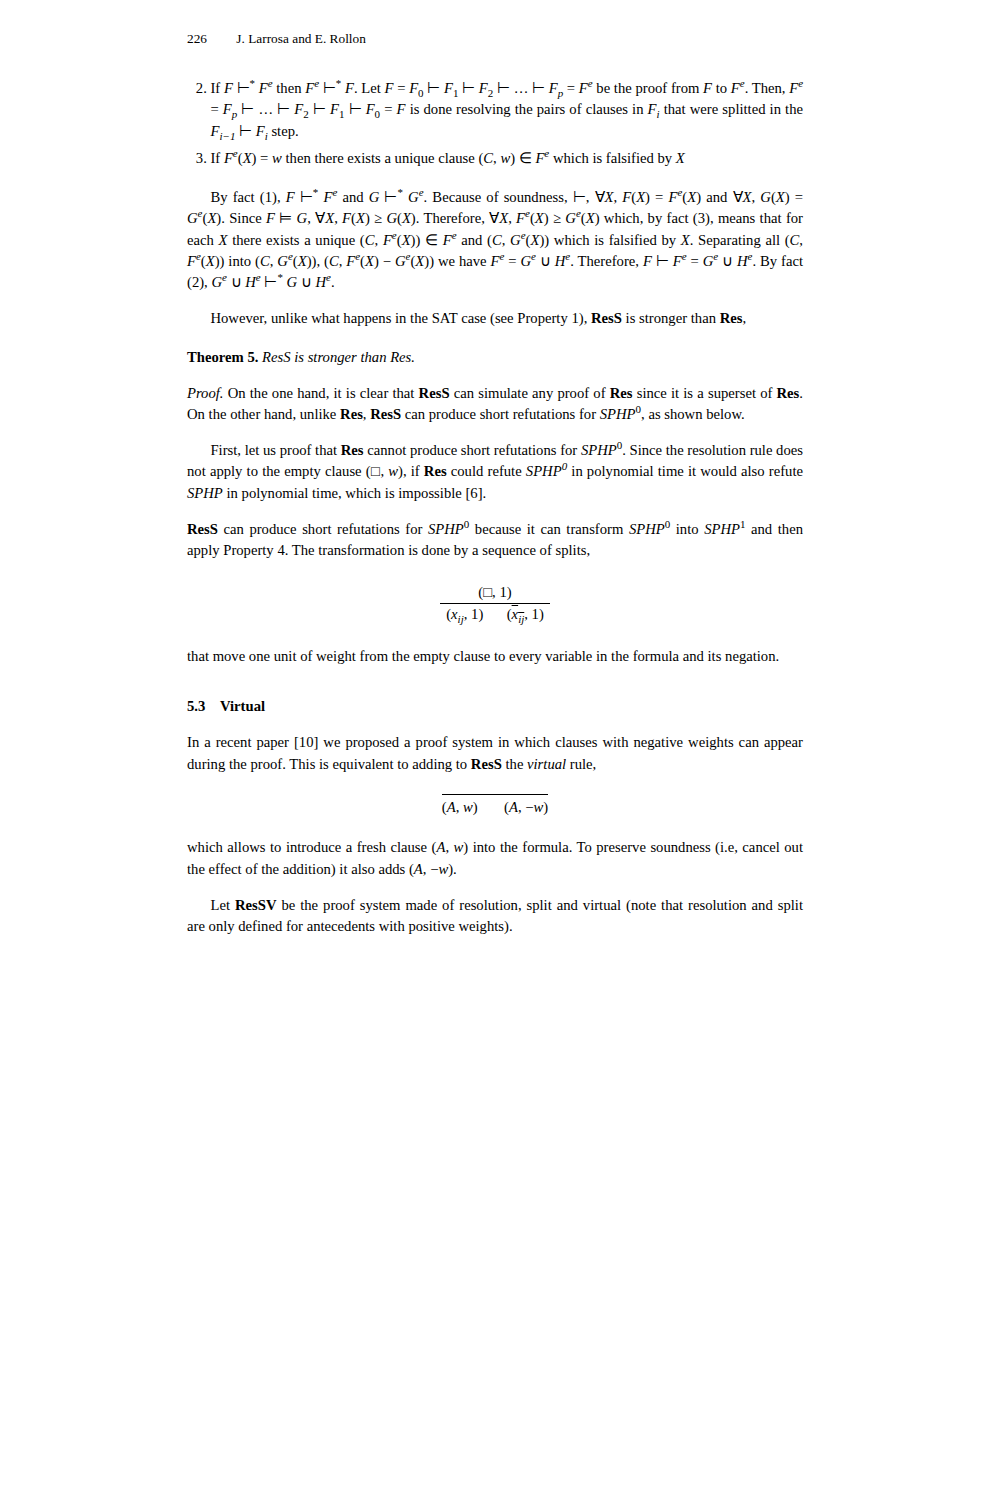226 J. Larrosa and E. Rollon
If F ⊢* Fe then Fe ⊢* F. Let F = F0 ⊢ F1 ⊢ F2 ⊢ … ⊢ Fp = Fe be the proof from F to Fe. Then, Fe = Fp ⊢ … ⊢ F2 ⊢ F1 ⊢ F0 = F is done resolving the pairs of clauses in Fi that were splitted in the Fi−1 ⊢ Fi step.
If Fe(X) = w then there exists a unique clause (C, w) ∈ Fe which is falsified by X
By fact (1), F ⊢* Fe and G ⊢* Ge. Because of soundness, ⊢, ∀X, F(X) = Fe(X) and ∀X, G(X) = Ge(X). Since F ⊨ G, ∀X, F(X) ≥ G(X). Therefore, ∀X, Fe(X) ≥ Ge(X) which, by fact (3), means that for each X there exists a unique (C, Fe(X)) ∈ Fe and (C, Ge(X)) which is falsified by X. Separating all (C, Fe(X)) into (C, Ge(X)), (C, Fe(X) − Ge(X)) we have Fe = Ge ∪ He. Therefore, F ⊢ Fe = Ge ∪ He. By fact (2), Ge ∪ He ⊢* G ∪ He.
However, unlike what happens in the SAT case (see Property 1), ResS is stronger than Res,
Theorem 5. ResS is stronger than Res.
Proof. On the one hand, it is clear that ResS can simulate any proof of Res since it is a superset of Res. On the other hand, unlike Res, ResS can produce short refutations for SPHP0, as shown below.
First, let us proof that Res cannot produce short refutations for SPHP0. Since the resolution rule does not apply to the empty clause (□, w), if Res could refute SPHP0 in polynomial time it would also refute SPHP in polynomial time, which is impossible [6].
ResS can produce short refutations for SPHP0 because it can transform SPHP0 into SPHP1 and then apply Property 4. The transformation is done by a sequence of splits,
(□, 1) (xij, 1) (xij, 1)
that move one unit of weight from the empty clause to every variable in the formula and its negation.
5.3 Virtual
In a recent paper [10] we proposed a proof system in which clauses with negative weights can appear during the proof. This is equivalent to adding to ResS the virtual rule,
(A, w) (A, −w)
which allows to introduce a fresh clause (A, w) into the formula. To preserve soundness (i.e, cancel out the effect of the addition) it also adds (A, −w).
Let ResSV be the proof system made of resolution, split and virtual (note that resolution and split are only defined for antecedents with positive weights).